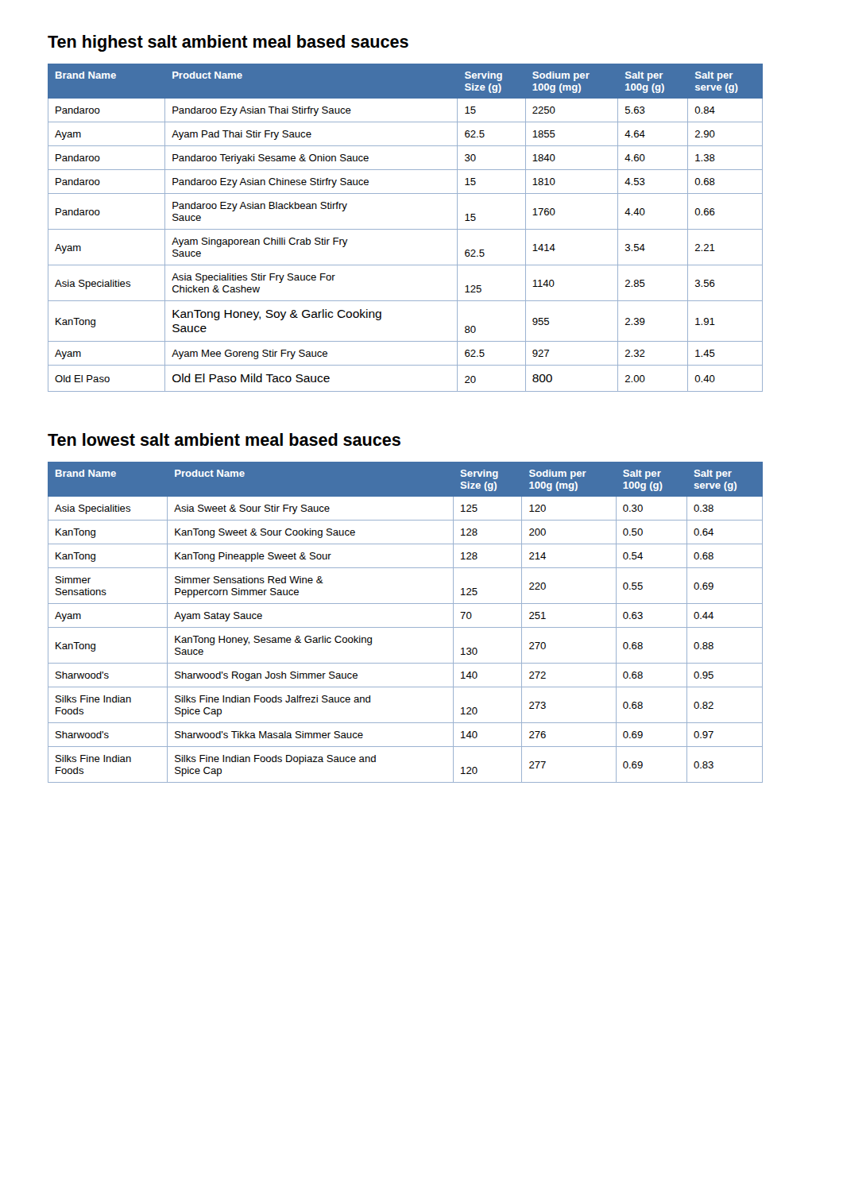Ten highest salt ambient meal based sauces
| Brand Name | Product Name | Serving Size (g) | Sodium per 100g (mg) | Salt per 100g (g) | Salt per serve (g) |
| --- | --- | --- | --- | --- | --- |
| Pandaroo | Pandaroo Ezy Asian Thai Stirfry Sauce | 15 | 2250 | 5.63 | 0.84 |
| Ayam | Ayam Pad Thai Stir Fry Sauce | 62.5 | 1855 | 4.64 | 2.90 |
| Pandaroo | Pandaroo Teriyaki Sesame & Onion Sauce | 30 | 1840 | 4.60 | 1.38 |
| Pandaroo | Pandaroo Ezy Asian Chinese Stirfry Sauce | 15 | 1810 | 4.53 | 0.68 |
| Pandaroo | Pandaroo Ezy Asian Blackbean Stirfry Sauce | 15 | 1760 | 4.40 | 0.66 |
| Ayam | Ayam Singaporean Chilli Crab Stir Fry Sauce | 62.5 | 1414 | 3.54 | 2.21 |
| Asia Specialities | Asia Specialities Stir Fry Sauce For Chicken & Cashew | 125 | 1140 | 2.85 | 3.56 |
| KanTong | KanTong Honey, Soy & Garlic Cooking Sauce | 80 | 955 | 2.39 | 1.91 |
| Ayam | Ayam Mee Goreng Stir Fry Sauce | 62.5 | 927 | 2.32 | 1.45 |
| Old El Paso | Old El Paso Mild Taco Sauce | 20 | 800 | 2.00 | 0.40 |
Ten lowest salt ambient meal based sauces
| Brand Name | Product Name | Serving Size (g) | Sodium per 100g (mg) | Salt per 100g (g) | Salt per serve (g) |
| --- | --- | --- | --- | --- | --- |
| Asia Specialities | Asia Sweet & Sour Stir Fry Sauce | 125 | 120 | 0.30 | 0.38 |
| KanTong | KanTong Sweet & Sour Cooking Sauce | 128 | 200 | 0.50 | 0.64 |
| KanTong | KanTong Pineapple Sweet & Sour | 128 | 214 | 0.54 | 0.68 |
| Simmer Sensations | Simmer Sensations Red Wine & Peppercorn Simmer Sauce | 125 | 220 | 0.55 | 0.69 |
| Ayam | Ayam Satay Sauce | 70 | 251 | 0.63 | 0.44 |
| KanTong | KanTong Honey, Sesame & Garlic Cooking Sauce | 130 | 270 | 0.68 | 0.88 |
| Sharwood's | Sharwood's Rogan Josh Simmer Sauce | 140 | 272 | 0.68 | 0.95 |
| Silks Fine Indian Foods | Silks Fine Indian Foods Jalfrezi Sauce and Spice Cap | 120 | 273 | 0.68 | 0.82 |
| Sharwood's | Sharwood's Tikka Masala Simmer Sauce | 140 | 276 | 0.69 | 0.97 |
| Silks Fine Indian Foods | Silks Fine Indian Foods Dopiaza Sauce and Spice Cap | 120 | 277 | 0.69 | 0.83 |